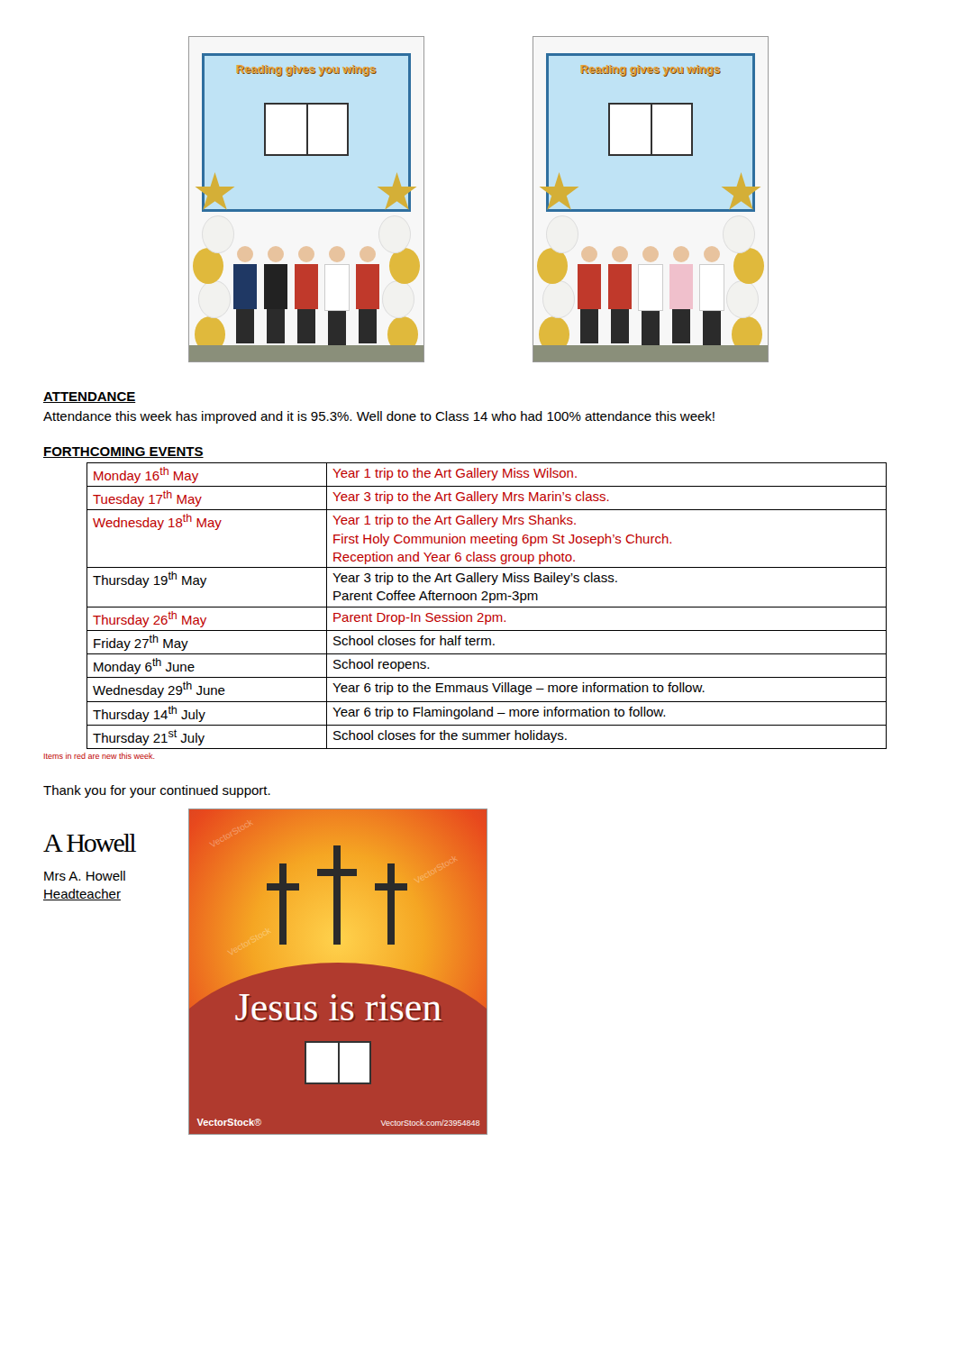Reading gives you wings
Reading gives you wings
ATTENDANCE
Attendance this week has improved and it is 95.3%. Well done to Class 14 who had 100% attendance this week!
FORTHCOMING EVENTS
| Monday 16 th May | Year 1 trip to the Art Gallery Miss Wilson. |
| Tuesday 17 th May | Year 3 trip to the Art Gallery Mrs Marin’s class. |
| Wednesday 18 th May | Year 1 trip to the Art Gallery Mrs Shanks. First Holy Communion meeting 6pm St Joseph’s Church. Reception and Year 6 class group photo. |
| Thursday 19 th May | Year 3 trip to the Art Gallery Miss Bailey’s class. Parent Coffee Afternoon 2pm-3pm |
| Thursday 26 th May | Parent Drop-In Session 2pm. |
| Friday 27 th May | School closes for half term. |
| Monday 6 th June | School reopens. |
| Wednesday 29 th June | Year 6 trip to the Emmaus Village – more information to follow. |
| Thursday 14 th July | Year 6 trip to Flamingoland – more information to follow. |
| Thursday 21 st July | School closes for the summer holidays. |
Items in red are new this week.
Thank you for your continued support.
A Howell
Mrs A. Howell
Headteacher
VectorStock
VectorStock
VectorStock
VectorStock
VectorStock
Jesus is risen
VectorStock®
VectorStock.com/23954848